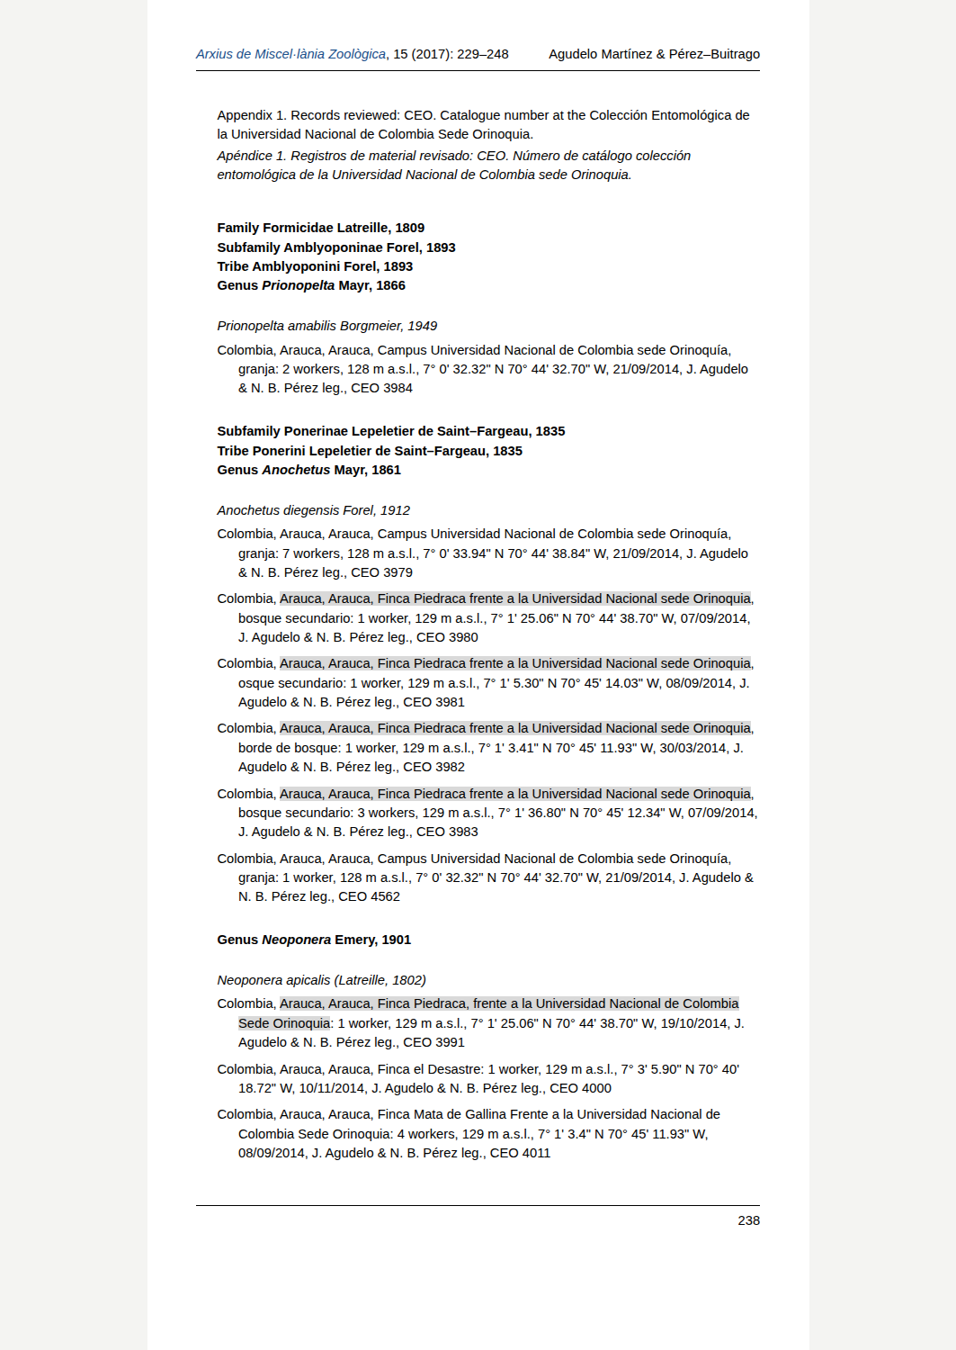Arxius de Miscel·lània Zoològica, 15 (2017): 229–248 Agudelo Martínez & Pérez–Buitrago
Appendix 1. Records reviewed: CEO. Catalogue number at the Colección Entomológica de la Universidad Nacional de Colombia Sede Orinoquia.
Apéndice 1. Registros de material revisado: CEO. Número de catálogo colección entomológica de la Universidad Nacional de Colombia sede Orinoquia.
Family Formicidae Latreille, 1809
Subfamily Amblyoponinae Forel, 1893
Tribe Amblyoponini Forel, 1893
Genus Prionopelta Mayr, 1866
Prionopelta amabilis Borgmeier, 1949
Colombia, Arauca, Arauca, Campus Universidad Nacional de Colombia sede Orinoquía, granja: 2 workers, 128 m a.s.l., 7° 0' 32.32" N 70° 44' 32.70" W, 21/09/2014, J. Agudelo & N. B. Pérez leg., CEO 3984
Subfamily Ponerinae Lepeletier de Saint–Fargeau, 1835
Tribe Ponerini Lepeletier de Saint–Fargeau, 1835
Genus Anochetus Mayr, 1861
Anochetus diegensis Forel, 1912
Colombia, Arauca, Arauca, Campus Universidad Nacional de Colombia sede Orinoquía, granja: 7 workers, 128 m a.s.l., 7° 0' 33.94" N 70° 44' 38.84" W, 21/09/2014, J. Agudelo & N. B. Pérez leg., CEO 3979
Colombia, Arauca, Arauca, Finca Piedraca frente a la Universidad Nacional sede Orinoquia, bosque secundario: 1 worker, 129 m a.s.l., 7° 1' 25.06" N 70° 44' 38.70" W, 07/09/2014, J. Agudelo & N. B. Pérez leg., CEO 3980
Colombia, Arauca, Arauca, Finca Piedraca frente a la Universidad Nacional sede Orinoquia, osque secundario: 1 worker, 129 m a.s.l., 7° 1' 5.30" N 70° 45' 14.03" W, 08/09/2014, J. Agudelo & N. B. Pérez leg., CEO 3981
Colombia, Arauca, Arauca, Finca Piedraca frente a la Universidad Nacional sede Orinoquia, borde de bosque: 1 worker, 129 m a.s.l., 7° 1' 3.41" N 70° 45' 11.93" W, 30/03/2014, J. Agudelo & N. B. Pérez leg., CEO 3982
Colombia, Arauca, Arauca, Finca Piedraca frente a la Universidad Nacional sede Orinoquia, bosque secundario: 3 workers, 129 m a.s.l., 7° 1' 36.80" N 70° 45' 12.34" W, 07/09/2014, J. Agudelo & N. B. Pérez leg., CEO 3983
Colombia, Arauca, Arauca, Campus Universidad Nacional de Colombia sede Orinoquía, granja: 1 worker, 128 m a.s.l., 7° 0' 32.32" N 70° 44' 32.70" W, 21/09/2014, J. Agudelo & N. B. Pérez leg., CEO 4562
Genus Neoponera Emery, 1901
Neoponera apicalis (Latreille, 1802)
Colombia, Arauca, Arauca, Finca Piedraca, frente a la Universidad Nacional de Colombia Sede Orinoquia: 1 worker, 129 m a.s.l., 7° 1' 25.06" N 70° 44' 38.70" W, 19/10/2014, J. Agudelo & N. B. Pérez leg., CEO 3991
Colombia, Arauca, Arauca, Finca el Desastre: 1 worker, 129 m a.s.l., 7° 3' 5.90" N 70° 40' 18.72" W, 10/11/2014, J. Agudelo & N. B. Pérez leg., CEO 4000
Colombia, Arauca, Arauca, Finca Mata de Gallina Frente a la Universidad Nacional de Colombia Sede Orinoquia: 4 workers, 129 m a.s.l., 7° 1' 3.4" N 70° 45' 11.93" W, 08/09/2014, J. Agudelo & N. B. Pérez leg., CEO 4011
238